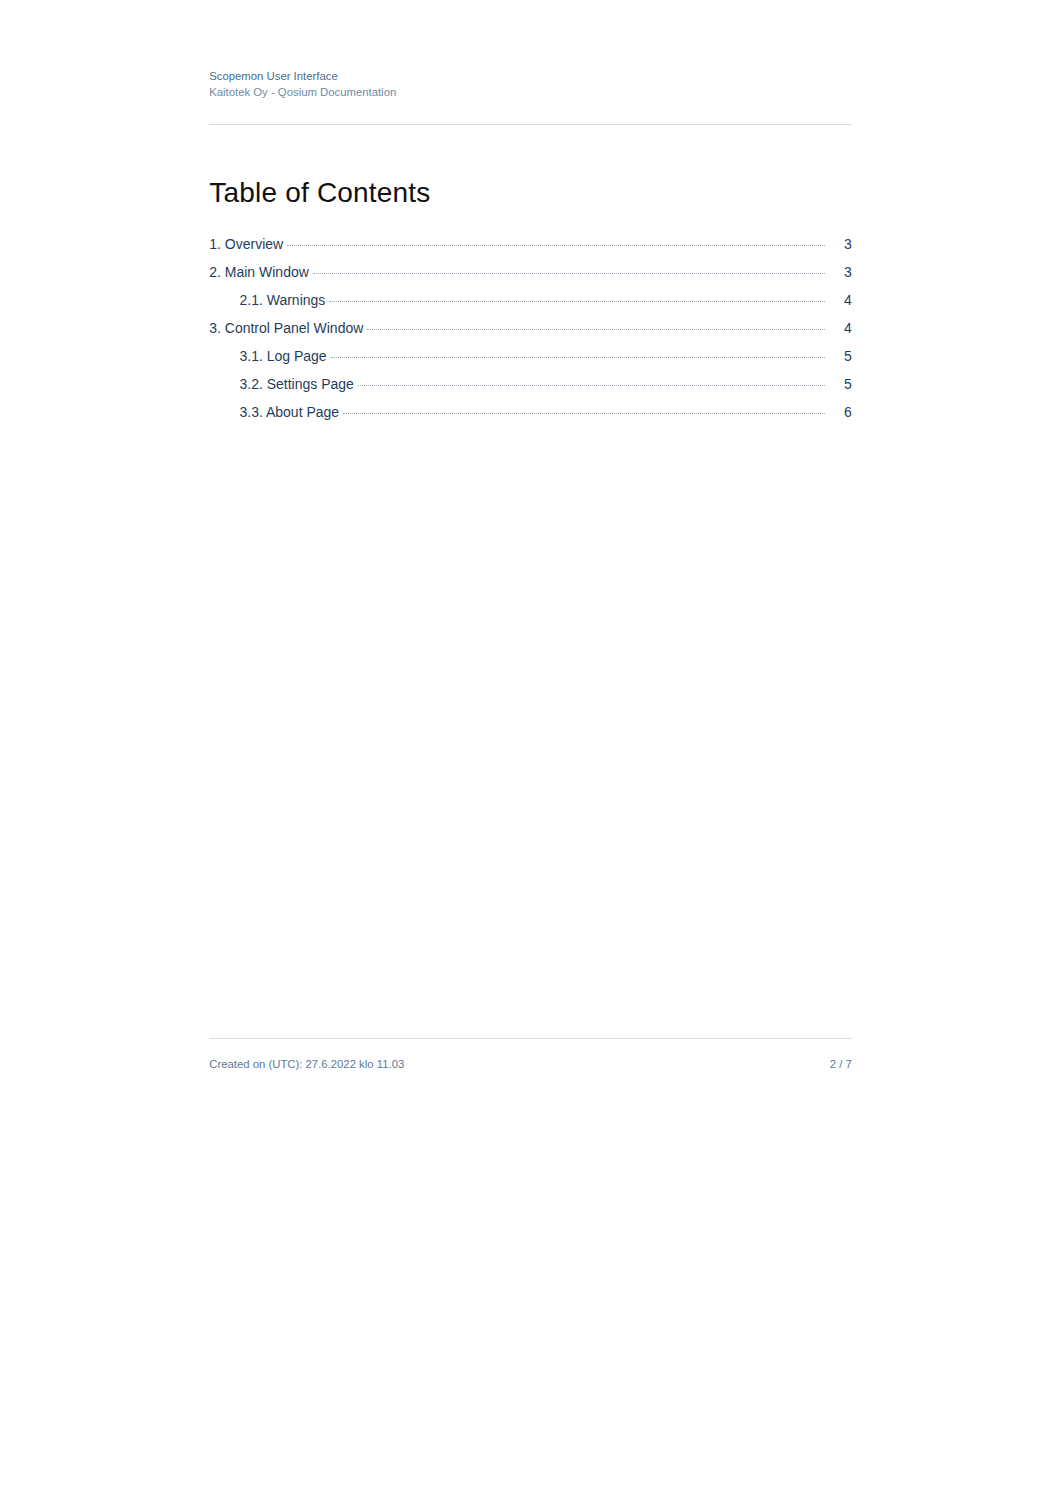Scopemon User Interface
Kaitotek Oy - Qosium Documentation
Table of Contents
1. Overview 3
2. Main Window 3
2.1. Warnings 4
3. Control Panel Window 4
3.1. Log Page 5
3.2. Settings Page 5
3.3. About Page 6
Created on (UTC): 27.6.2022 klo 11.03
2 / 7